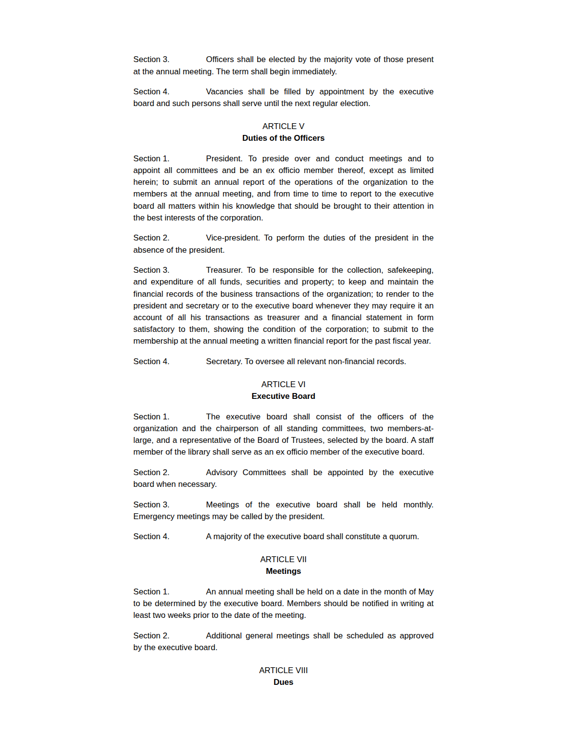Section 3. Officers shall be elected by the majority vote of those present at the annual meeting. The term shall begin immediately.
Section 4. Vacancies shall be filled by appointment by the executive board and such persons shall serve until the next regular election.
ARTICLE V Duties of the Officers
Section 1. President. To preside over and conduct meetings and to appoint all committees and be an ex officio member thereof, except as limited herein; to submit an annual report of the operations of the organization to the members at the annual meeting, and from time to time to report to the executive board all matters within his knowledge that should be brought to their attention in the best interests of the corporation.
Section 2. Vice-president. To perform the duties of the president in the absence of the president.
Section 3. Treasurer. To be responsible for the collection, safekeeping, and expenditure of all funds, securities and property; to keep and maintain the financial records of the business transactions of the organization; to render to the president and secretary or to the executive board whenever they may require it an account of all his transactions as treasurer and a financial statement in form satisfactory to them, showing the condition of the corporation; to submit to the membership at the annual meeting a written financial report for the past fiscal year.
Section 4. Secretary. To oversee all relevant non-financial records.
ARTICLE VI Executive Board
Section 1. The executive board shall consist of the officers of the organization and the chairperson of all standing committees, two members-at-large, and a representative of the Board of Trustees, selected by the board. A staff member of the library shall serve as an ex officio member of the executive board.
Section 2. Advisory Committees shall be appointed by the executive board when necessary.
Section 3. Meetings of the executive board shall be held monthly. Emergency meetings may be called by the president.
Section 4. A majority of the executive board shall constitute a quorum.
ARTICLE VII Meetings
Section 1. An annual meeting shall be held on a date in the month of May to be determined by the executive board. Members should be notified in writing at least two weeks prior to the date of the meeting.
Section 2. Additional general meetings shall be scheduled as approved by the executive board.
ARTICLE VIII Dues